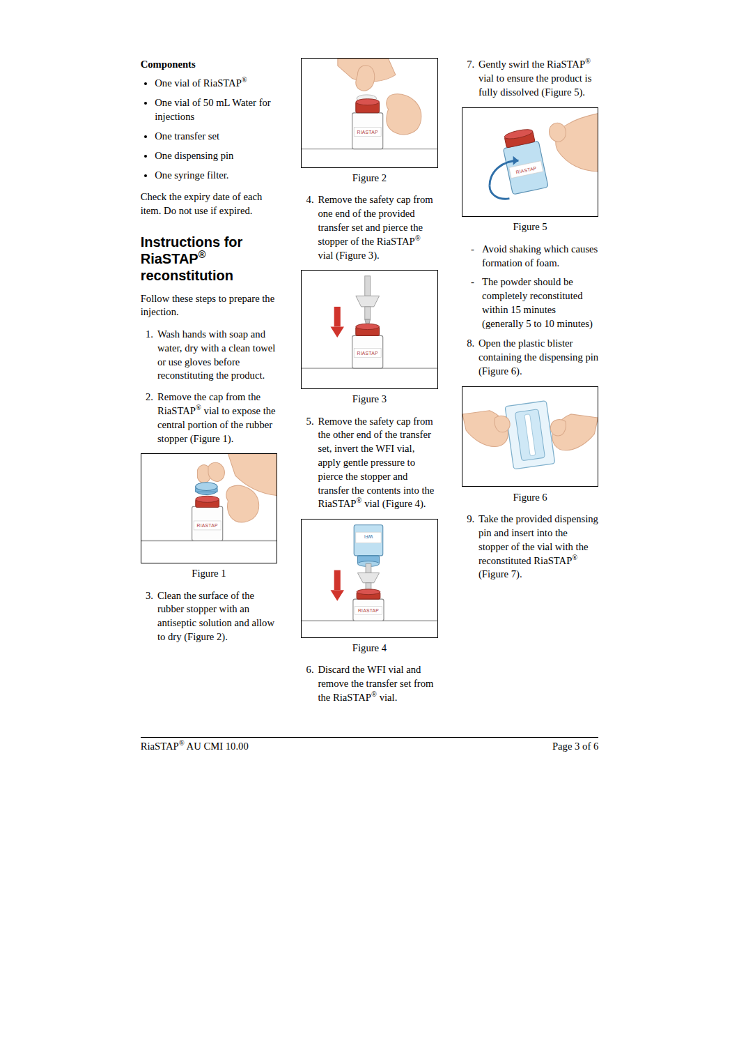Components
One vial of RiaSTAP®
One vial of 50 mL Water for injections
One transfer set
One dispensing pin
One syringe filter.
Check the expiry date of each item. Do not use if expired.
Instructions for RiaSTAP® reconstitution
Follow these steps to prepare the injection.
Wash hands with soap and water, dry with a clean towel or use gloves before reconstituting the product.
Remove the cap from the RiaSTAP® vial to expose the central portion of the rubber stopper (Figure 1).
RIASTAP
Figure 1
Clean the surface of the rubber stopper with an antiseptic solution and allow to dry (Figure 2).
RIASTAP
Figure 2
Remove the safety cap from one end of the provided transfer set and pierce the stopper of the RiaSTAP® vial (Figure 3).
RIASTAP
Figure 3
Remove the safety cap from the other end of the transfer set, invert the WFI vial, apply gentle pressure to pierce the stopper and transfer the contents into the RiaSTAP® vial (Figure 4).
WFI RIASTAP
Figure 4
Discard the WFI vial and remove the transfer set from the RiaSTAP® vial.
Gently swirl the RiaSTAP® vial to ensure the product is fully dissolved (Figure 5).
RIASTAP
Figure 5
Avoid shaking which causes formation of foam.
The powder should be completely reconstituted within 15 minutes (generally 5 to 10 minutes)
Open the plastic blister containing the dispensing pin (Figure 6).
Figure 6
Take the provided dispensing pin and insert into the stopper of the vial with the reconstituted RiaSTAP® (Figure 7).
RiaSTAP® AU CMI 10.00 Page 3 of 6